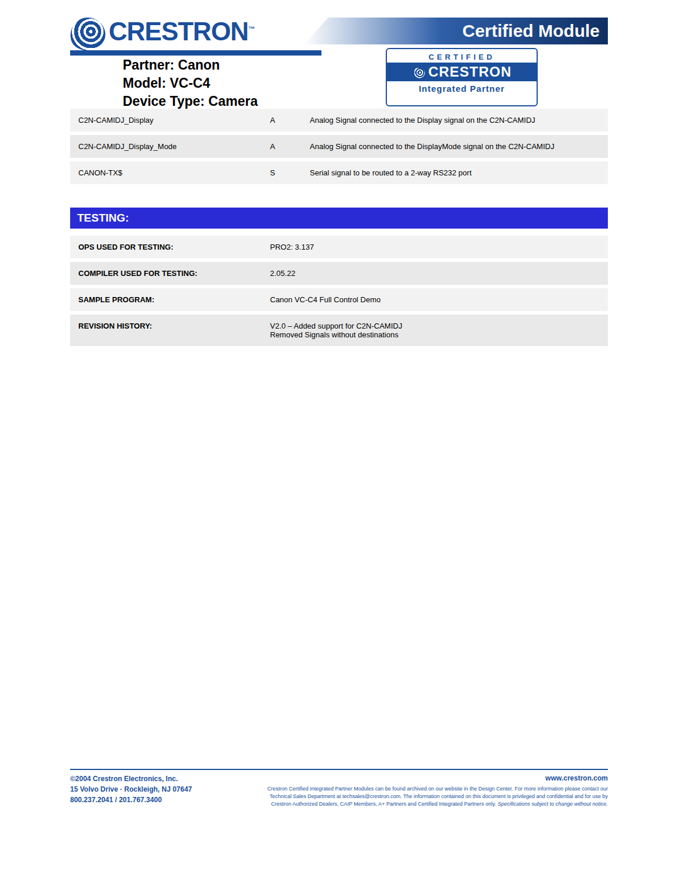CRESTRON™
Certified Module
Partner: Canon
Model: VC-C4
Device Type: Camera
CERTIFIED
CRESTRON
Integrated Partner
| C2N-CAMIDJ_Display | A | Analog Signal connected to the Display signal on the C2N-CAMIDJ |
| C2N-CAMIDJ_Display_Mode | A | Analog Signal connected to the DisplayMode signal on the C2N-CAMIDJ |
| CANON-TX$ | S | Serial signal to be routed to a 2-way RS232 port |
TESTING:
| OPS USED FOR TESTING: | PRO2: 3.137 |
| COMPILER USED FOR TESTING: | 2.05.22 |
| SAMPLE PROGRAM: | Canon VC-C4 Full Control Demo |
| REVISION HISTORY: | V2.0 – Added support for C2N-CAMIDJ Removed Signals without destinations |
©2004 Crestron Electronics, Inc.
15 Volvo Drive · Rockleigh, NJ 07647
800.237.2041 / 201.767.3400
www.crestron.com
Crestron Certified Integrated Partner Modules can be found archived on our website in the Design Center. For more information please contact our
Technical Sales Department at techsales@crestron.com. The information contained on this document is privileged and confidential and for use by
Crestron Authorized Dealers, CAIP Members, A+ Partners and Certified Integrated Partners only. Specifications subject to change without notice.